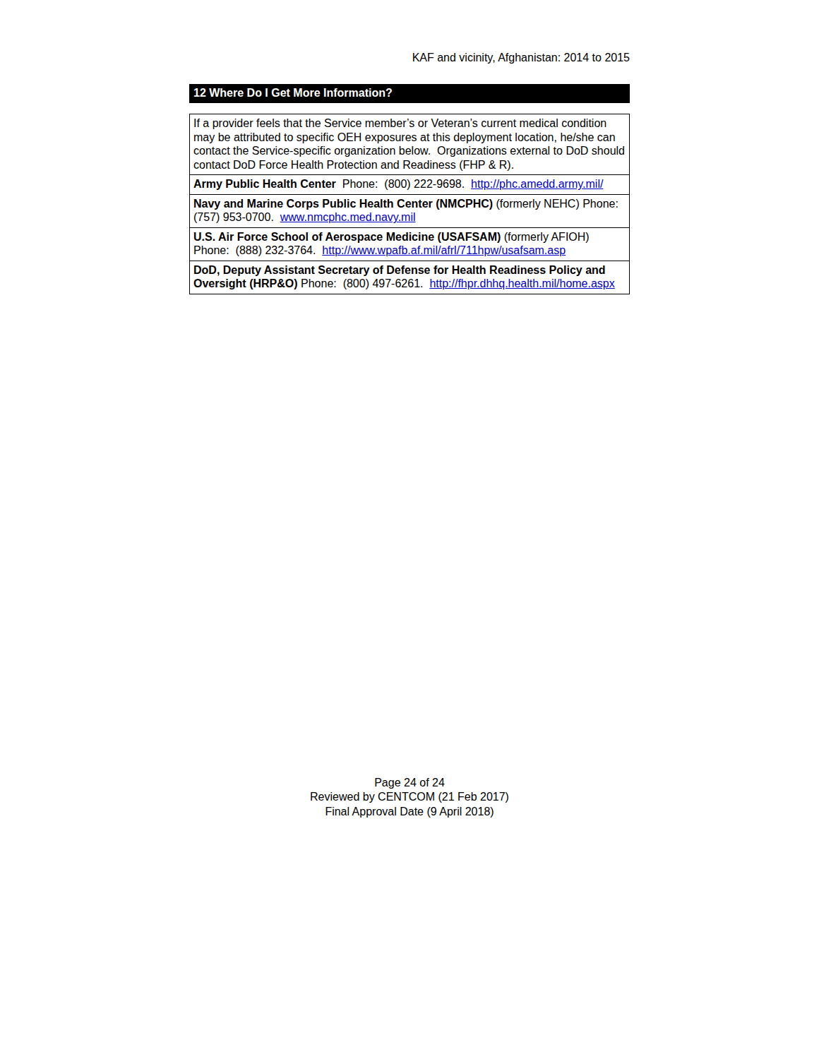KAF and vicinity, Afghanistan: 2014 to 2015
12 Where Do I Get More Information?
| If a provider feels that the Service member’s or Veteran’s current medical condition may be attributed to specific OEH exposures at this deployment location, he/she can contact the Service-specific organization below. Organizations external to DoD should contact DoD Force Health Protection and Readiness (FHP & R). |
| Army Public Health Center Phone: (800) 222-9698. http://phc.amedd.army.mil/ |
| Navy and Marine Corps Public Health Center (NMCPHC) (formerly NEHC) Phone: (757) 953-0700. www.nmcphc.med.navy.mil |
| U.S. Air Force School of Aerospace Medicine (USAFSAM) (formerly AFIOH) Phone: (888) 232-3764. http://www.wpafb.af.mil/afrl/711hpw/usafsam.asp |
| DoD, Deputy Assistant Secretary of Defense for Health Readiness Policy and Oversight (HRP&O) Phone: (800) 497-6261. http://fhpr.dhhq.health.mil/home.aspx |
Page 24 of 24
Reviewed by CENTCOM (21 Feb 2017)
Final Approval Date (9 April 2018)